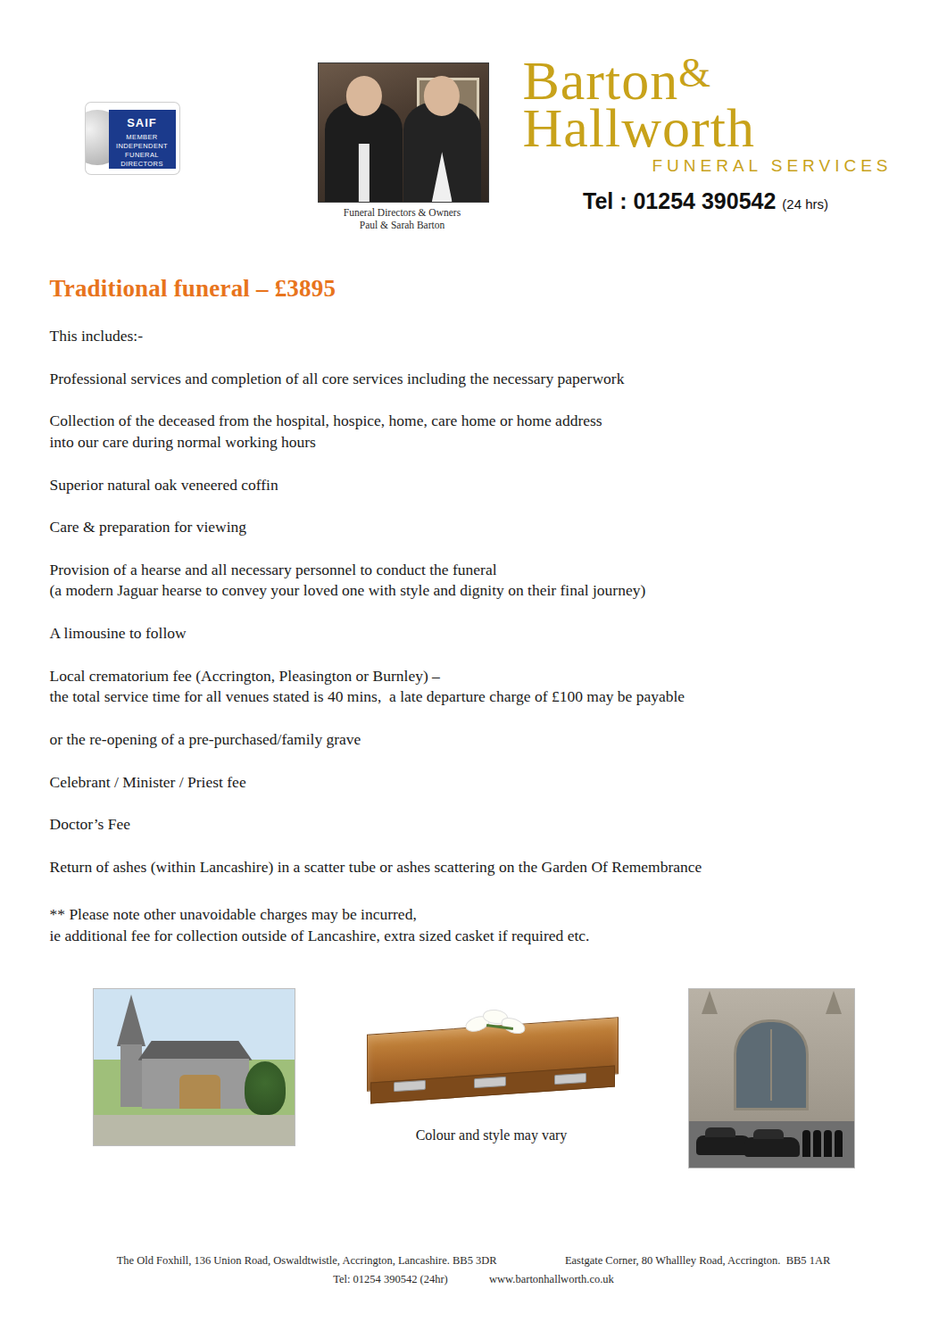SAIF MEMBER
INDEPENDENT
FUNERAL
DIRECTORS
Funeral Directors & Owners
Paul & Sarah Barton
Barton&
Hallworth
FUNERAL SERVICES
Tel : 01254 390542 (24 hrs)
Traditional funeral – £3895
This includes:-
Professional services and completion of all core services including the necessary paperwork
Collection of the deceased from the hospital, hospice, home, care home or home address
into our care during normal working hours
Superior natural oak veneered coffin
Care & preparation for viewing
Provision of a hearse and all necessary personnel to conduct the funeral
(a modern Jaguar hearse to convey your loved one with style and dignity on their final journey)
A limousine to follow
Local crematorium fee (Accrington, Pleasington or Burnley) –
the total service time for all venues stated is 40 mins, a late departure charge of £100 may be payable
or the re-opening of a pre-purchased/family grave
Celebrant / Minister / Priest fee
Doctor’s Fee
Return of ashes (within Lancashire) in a scatter tube or ashes scattering on the Garden Of Remembrance
** Please note other unavoidable charges may be incurred,
ie additional fee for collection outside of Lancashire, extra sized casket if required etc.
Colour and style may vary
The Old Foxhill, 136 Union Road, Oswaldtwistle, Accrington, Lancashire. BB5 3DR Eastgate Corner, 80 Whallley Road, Accrington. BB5 1AR
Tel: 01254 390542 (24hr) www.bartonhallworth.co.uk